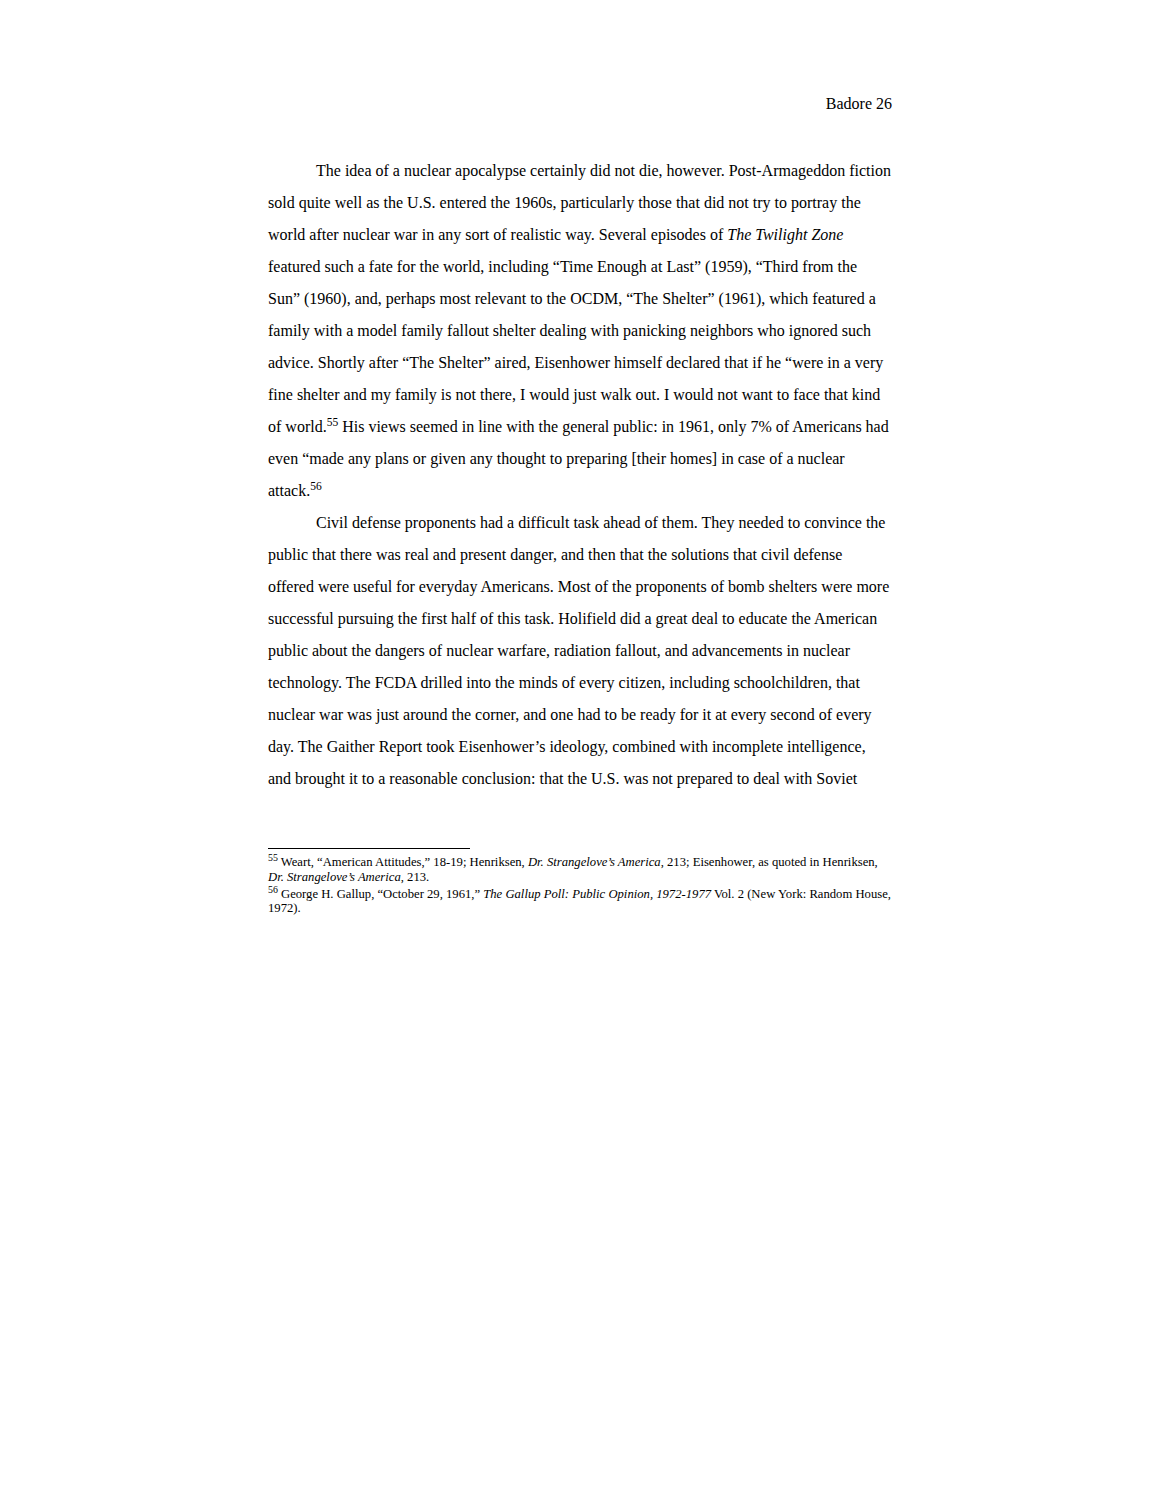Badore 26
The idea of a nuclear apocalypse certainly did not die, however. Post-Armageddon fiction sold quite well as the U.S. entered the 1960s, particularly those that did not try to portray the world after nuclear war in any sort of realistic way. Several episodes of The Twilight Zone featured such a fate for the world, including “Time Enough at Last” (1959), “Third from the Sun” (1960), and, perhaps most relevant to the OCDM, “The Shelter” (1961), which featured a family with a model family fallout shelter dealing with panicking neighbors who ignored such advice. Shortly after “The Shelter” aired, Eisenhower himself declared that if he “were in a very fine shelter and my family is not there, I would just walk out. I would not want to face that kind of world.55 His views seemed in line with the general public: in 1961, only 7% of Americans had even “made any plans or given any thought to preparing [their homes] in case of a nuclear attack.56
Civil defense proponents had a difficult task ahead of them. They needed to convince the public that there was real and present danger, and then that the solutions that civil defense offered were useful for everyday Americans. Most of the proponents of bomb shelters were more successful pursuing the first half of this task. Holifield did a great deal to educate the American public about the dangers of nuclear warfare, radiation fallout, and advancements in nuclear technology. The FCDA drilled into the minds of every citizen, including schoolchildren, that nuclear war was just around the corner, and one had to be ready for it at every second of every day. The Gaither Report took Eisenhower’s ideology, combined with incomplete intelligence, and brought it to a reasonable conclusion: that the U.S. was not prepared to deal with Soviet
55 Weart, “American Attitudes,” 18-19; Henriksen, Dr. Strangelove’s America, 213; Eisenhower, as quoted in Henriksen, Dr. Strangelove’s America, 213.
56 George H. Gallup, “October 29, 1961,” The Gallup Poll: Public Opinion, 1972-1977 Vol. 2 (New York: Random House, 1972).